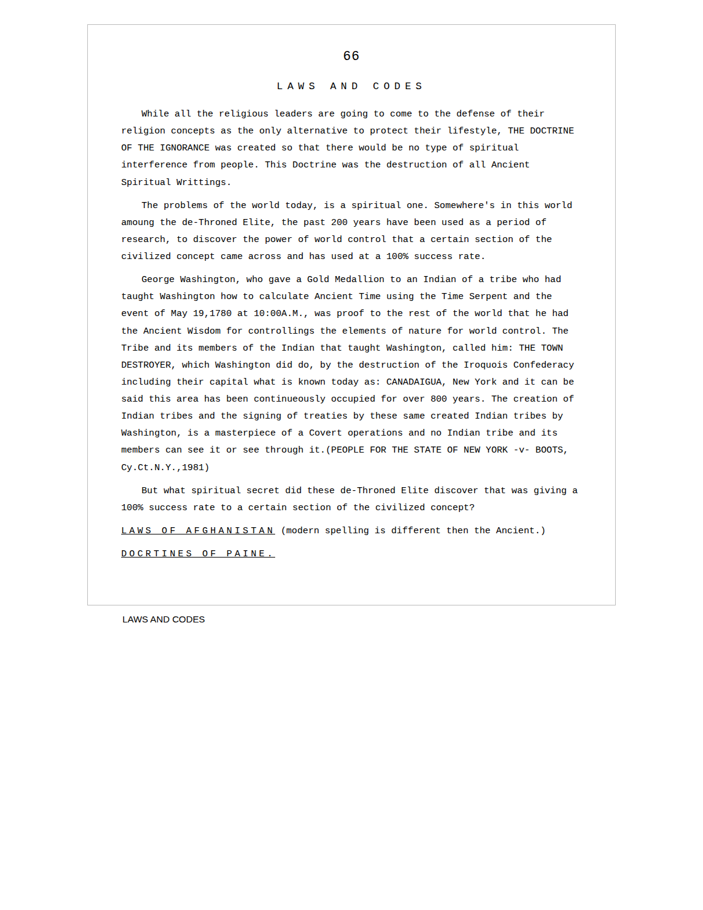66
LAWS AND CODES
While all the religious leaders are going to come to the defense of their religion concepts as the only alternative to protect their lifestyle, THE DOCTRINE OF THE IGNORANCE was created so that there would be no type of spiritual interference from people. This Doctrine was the destruction of all Ancient Spiritual Writtings.
The problems of the world today, is a spiritual one. Somewhere's in this world amoung the de-Throned Elite, the past 200 years have been used as a period of research, to discover the power of world control that a certain section of the civilized concept came across and has used at a 100% success rate.
George Washington, who gave a Gold Medallion to an Indian of a tribe who had taught Washington how to calculate Ancient Time using the Time Serpent and the event of May 19,1780 at 10:00A.M., was proof to the rest of the world that he had the Ancient Wisdom for controllings the elements of nature for world control. The Tribe and its members of the Indian that taught Washington, called him: THE TOWN DESTROYER, which Washington did do, by the destruction of the Iroquois Confederacy including their capital what is known today as: CANADAIGUA, New York and it can be said this area has been continueously occupied for over 800 years. The creation of Indian tribes and the signing of treaties by these same created Indian tribes by Washington, is a masterpiece of a Covert operations and no Indian tribe and its members can see it or see through it.(PEOPLE FOR THE STATE OF NEW YORK -v- BOOTS, Cy.Ct.N.Y.,1981)
But what spiritual secret did these de-Throned Elite discover that was giving a 100% success rate to a certain section of the civilized concept?
LAWS OF AFGHANISTAN (modern spelling is different then the Ancient.)
DOCRTINES OF PAINE.
LAWS AND CODES